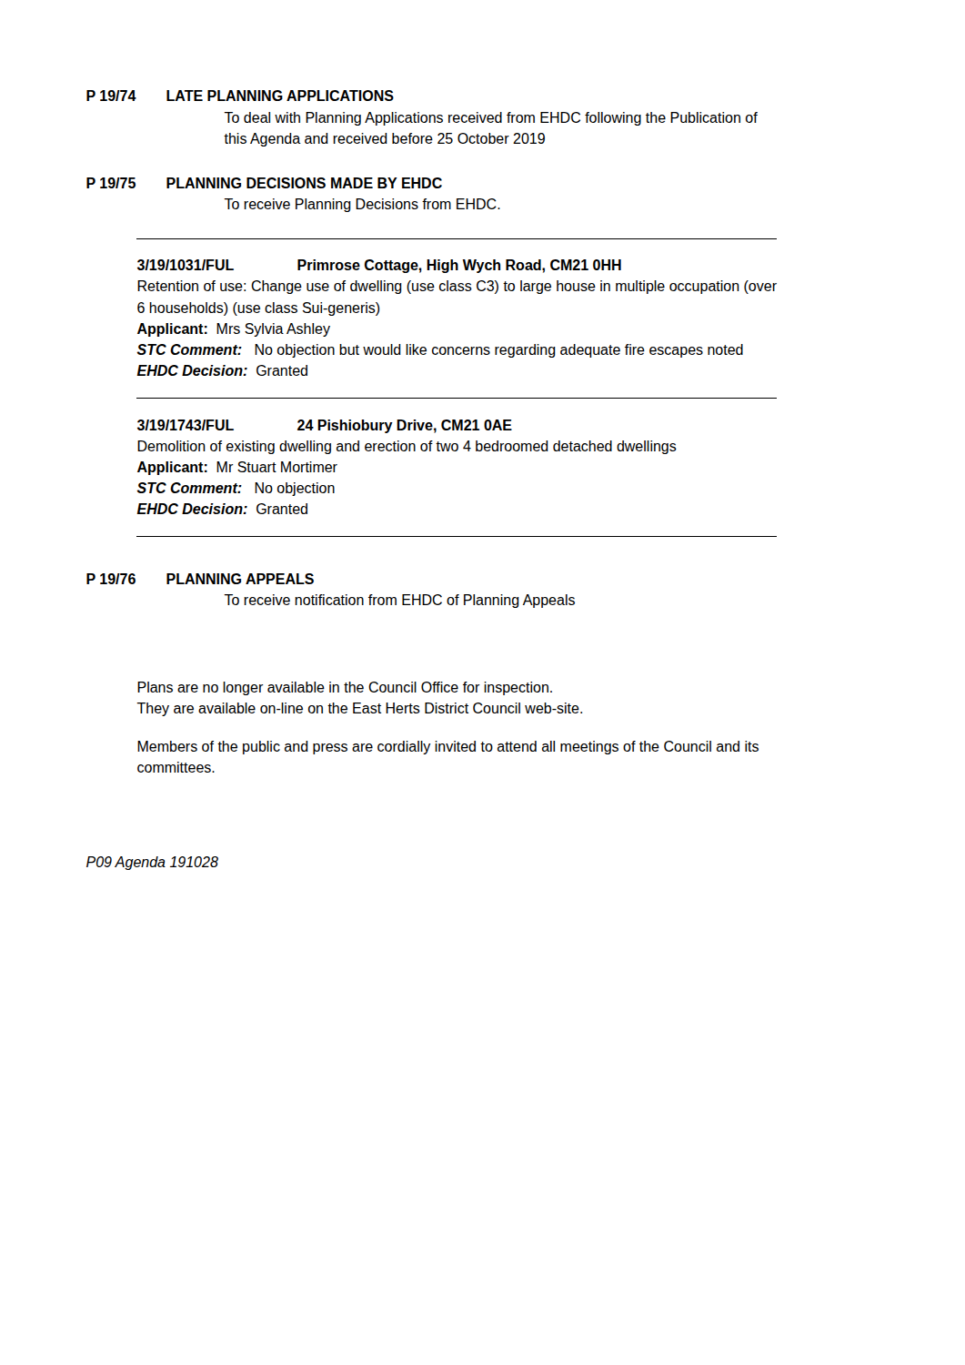P 19/74 LATE PLANNING APPLICATIONS
To deal with Planning Applications received from EHDC following the Publication of this Agenda and received before 25 October 2019
P 19/75 PLANNING DECISIONS MADE BY EHDC
To receive Planning Decisions from EHDC.
3/19/1031/FULPrimrose Cottage, High Wych Road, CM21 0HH
Retention of use: Change use of dwelling (use class C3) to large house in multiple occupation (over 6 households) (use class Sui-generis)
Applicant: Mrs Sylvia Ashley
STC Comment: No objection but would like concerns regarding adequate fire escapes noted
EHDC Decision: Granted
3/19/1743/FUL24 Pishiobury Drive, CM21 0AE
Demolition of existing dwelling and erection of two 4 bedroomed detached dwellings
Applicant: Mr Stuart Mortimer
STC Comment: No objection
EHDC Decision: Granted
P 19/76 PLANNING APPEALS
To receive notification from EHDC of Planning Appeals
Plans are no longer available in the Council Office for inspection.
They are available on-line on the East Herts District Council web-site.
Members of the public and press are cordially invited to attend all meetings of the Council and its committees.
P09 Agenda 191028